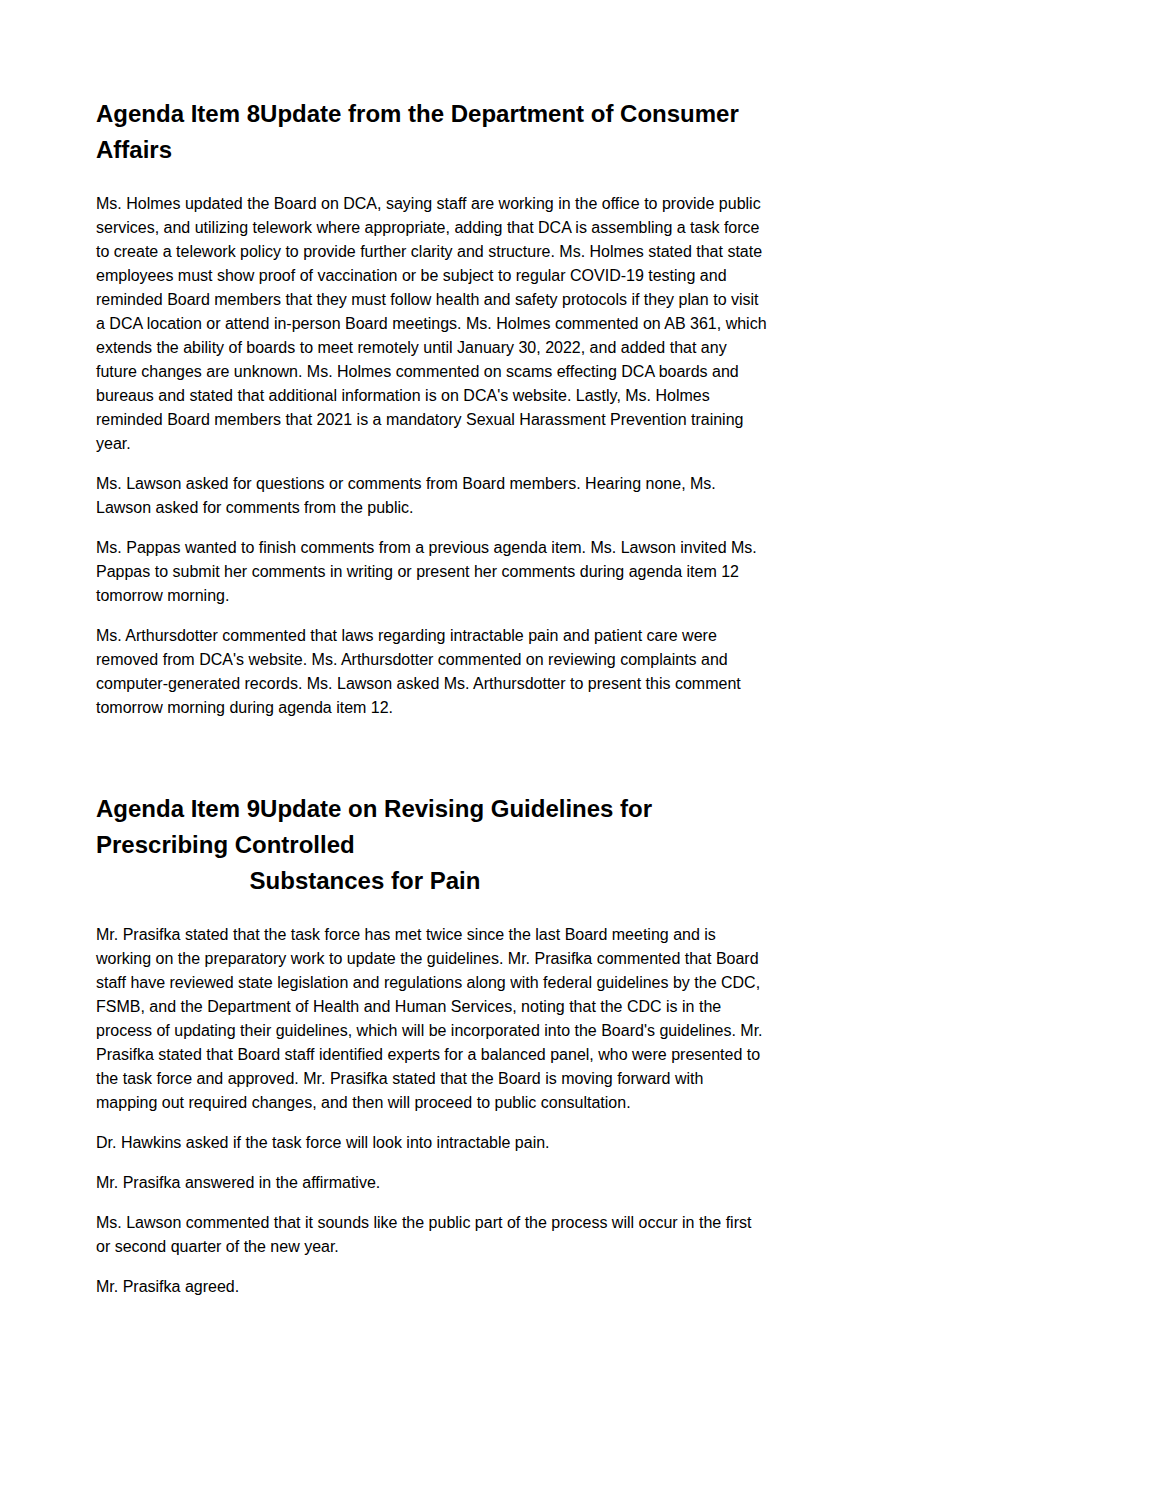Agenda Item 8 Update from the Department of Consumer Affairs
Ms. Holmes updated the Board on DCA, saying staff are working in the office to provide public services, and utilizing telework where appropriate, adding that DCA is assembling a task force to create a telework policy to provide further clarity and structure. Ms. Holmes stated that state employees must show proof of vaccination or be subject to regular COVID-19 testing and reminded Board members that they must follow health and safety protocols if they plan to visit a DCA location or attend in-person Board meetings. Ms. Holmes commented on AB 361, which extends the ability of boards to meet remotely until January 30, 2022, and added that any future changes are unknown. Ms. Holmes commented on scams effecting DCA boards and bureaus and stated that additional information is on DCA's website. Lastly, Ms. Holmes reminded Board members that 2021 is a mandatory Sexual Harassment Prevention training year.
Ms. Lawson asked for questions or comments from Board members. Hearing none, Ms. Lawson asked for comments from the public.
Ms. Pappas wanted to finish comments from a previous agenda item. Ms. Lawson invited Ms. Pappas to submit her comments in writing or present her comments during agenda item 12 tomorrow morning.
Ms. Arthursdotter commented that laws regarding intractable pain and patient care were removed from DCA's website. Ms. Arthursdotter commented on reviewing complaints and computer-generated records. Ms. Lawson asked Ms. Arthursdotter to present this comment tomorrow morning during agenda item 12.
Agenda Item 9 Update on Revising Guidelines for Prescribing Controlled Substances for Pain
Mr. Prasifka stated that the task force has met twice since the last Board meeting and is working on the preparatory work to update the guidelines. Mr. Prasifka commented that Board staff have reviewed state legislation and regulations along with federal guidelines by the CDC, FSMB, and the Department of Health and Human Services, noting that the CDC is in the process of updating their guidelines, which will be incorporated into the Board's guidelines. Mr. Prasifka stated that Board staff identified experts for a balanced panel, who were presented to the task force and approved. Mr. Prasifka stated that the Board is moving forward with mapping out required changes, and then will proceed to public consultation.
Dr. Hawkins asked if the task force will look into intractable pain.
Mr. Prasifka answered in the affirmative.
Ms. Lawson commented that it sounds like the public part of the process will occur in the first or second quarter of the new year.
Mr. Prasifka agreed.